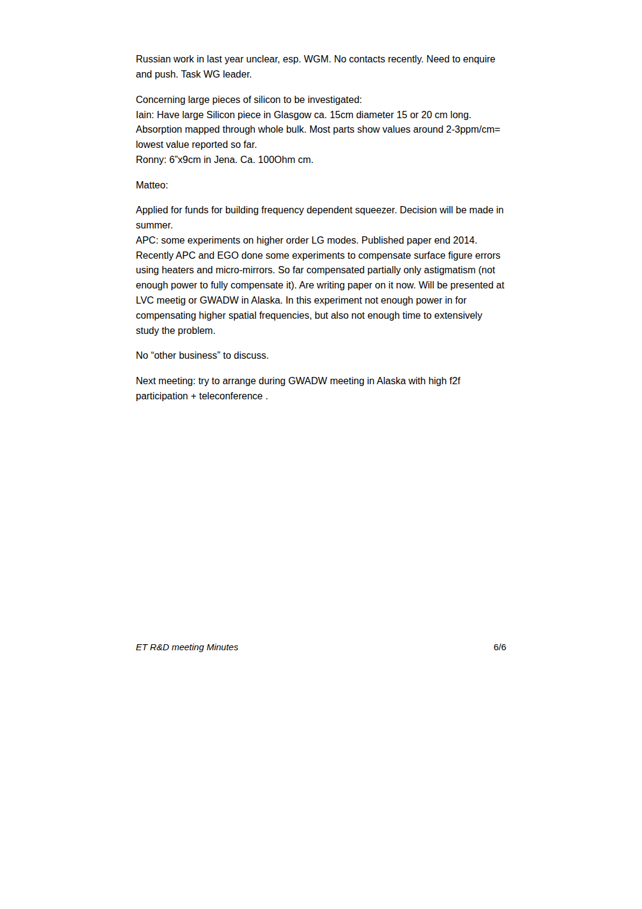Russian work in last year unclear, esp. WGM. No contacts recently. Need to enquire and push. Task WG leader.
Concerning large pieces of silicon to be investigated:
Iain: Have large Silicon piece in Glasgow ca. 15cm diameter 15 or 20 cm long. Absorption mapped through whole bulk. Most parts show values around 2-3ppm/cm= lowest value reported so far.
Ronny: 6”x9cm in Jena. Ca. 100Ohm cm.
Matteo:
Applied for funds for building frequency dependent squeezer. Decision will be made in summer.
APC: some experiments on higher order LG modes. Published paper end 2014. Recently APC and EGO done some experiments to compensate surface figure errors using heaters and micro-mirrors. So far compensated partially only astigmatism (not enough power to fully compensate it). Are writing paper on it now. Will be presented at LVC meetig or GWADW in Alaska. In this experiment not enough power in for compensating higher spatial frequencies, but also not enough time to extensively study the problem.
No “other business” to discuss.
Next meeting: try to arrange during GWADW meeting in Alaska with high f2f participation + teleconference .
ET R&D meeting Minutes 6/6